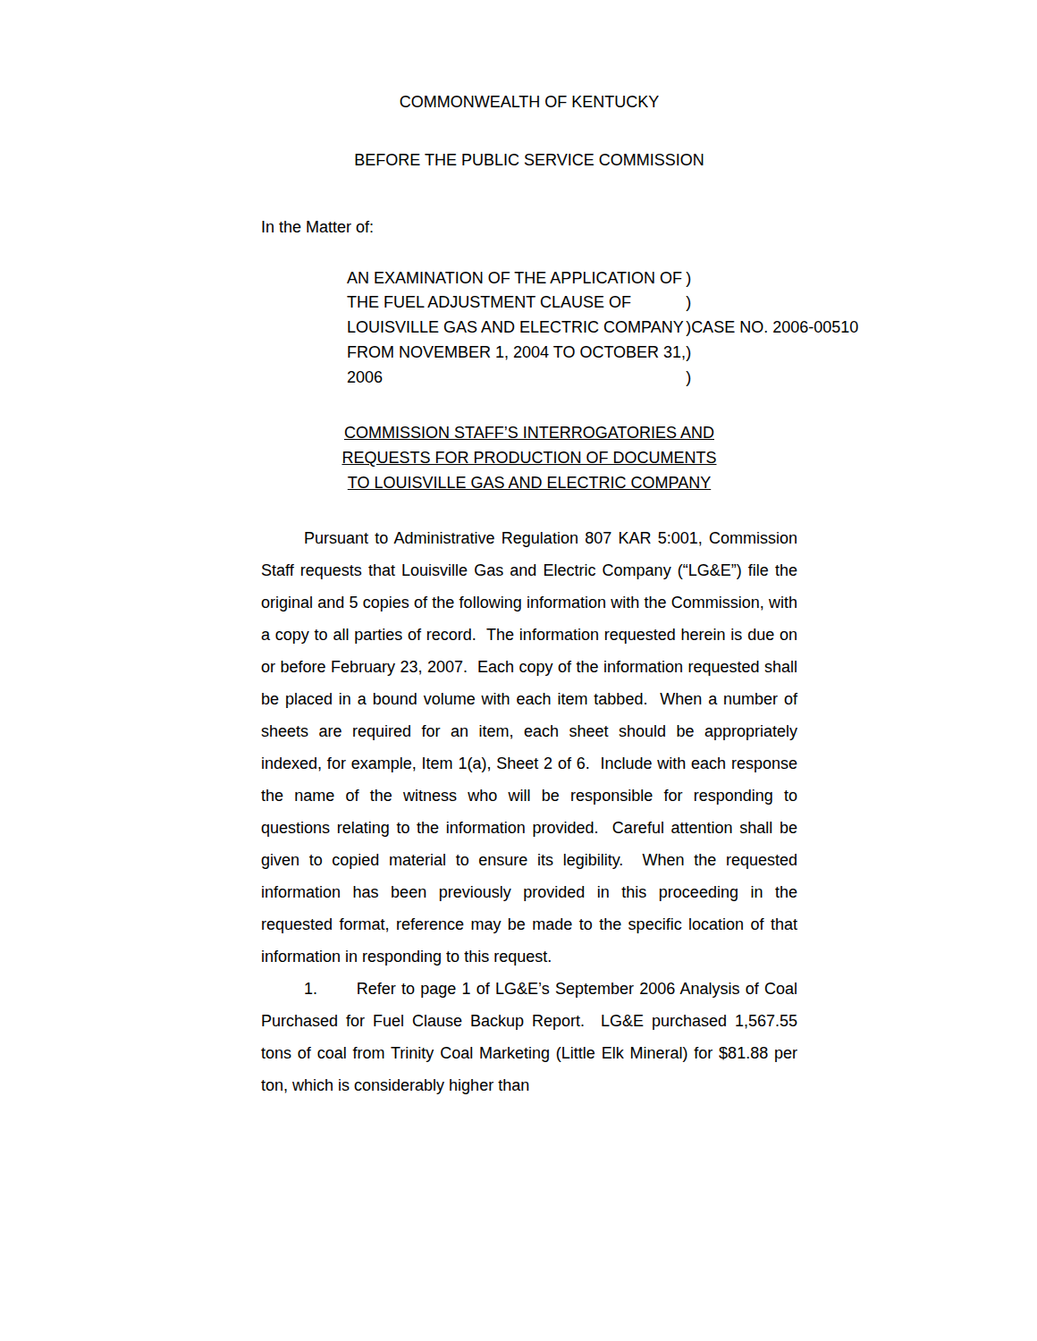COMMONWEALTH OF KENTUCKY
BEFORE THE PUBLIC SERVICE COMMISSION
In the Matter of:
| AN EXAMINATION OF THE APPLICATION OF | ) | |
| THE FUEL ADJUSTMENT CLAUSE OF | ) | |
| LOUISVILLE GAS AND ELECTRIC COMPANY | ) | CASE NO. 2006-00510 |
| FROM NOVEMBER 1, 2004 TO OCTOBER 31, | ) | |
| 2006 | ) | |
COMMISSION STAFF’S INTERROGATORIES AND REQUESTS FOR PRODUCTION OF DOCUMENTS TO LOUISVILLE GAS AND ELECTRIC COMPANY
Pursuant to Administrative Regulation 807 KAR 5:001, Commission Staff requests that Louisville Gas and Electric Company (“LG&E”) file the original and 5 copies of the following information with the Commission, with a copy to all parties of record. The information requested herein is due on or before February 23, 2007. Each copy of the information requested shall be placed in a bound volume with each item tabbed. When a number of sheets are required for an item, each sheet should be appropriately indexed, for example, Item 1(a), Sheet 2 of 6. Include with each response the name of the witness who will be responsible for responding to questions relating to the information provided. Careful attention shall be given to copied material to ensure its legibility. When the requested information has been previously provided in this proceeding in the requested format, reference may be made to the specific location of that information in responding to this request.
1. Refer to page 1 of LG&E’s September 2006 Analysis of Coal Purchased for Fuel Clause Backup Report. LG&E purchased 1,567.55 tons of coal from Trinity Coal Marketing (Little Elk Mineral) for $81.88 per ton, which is considerably higher than